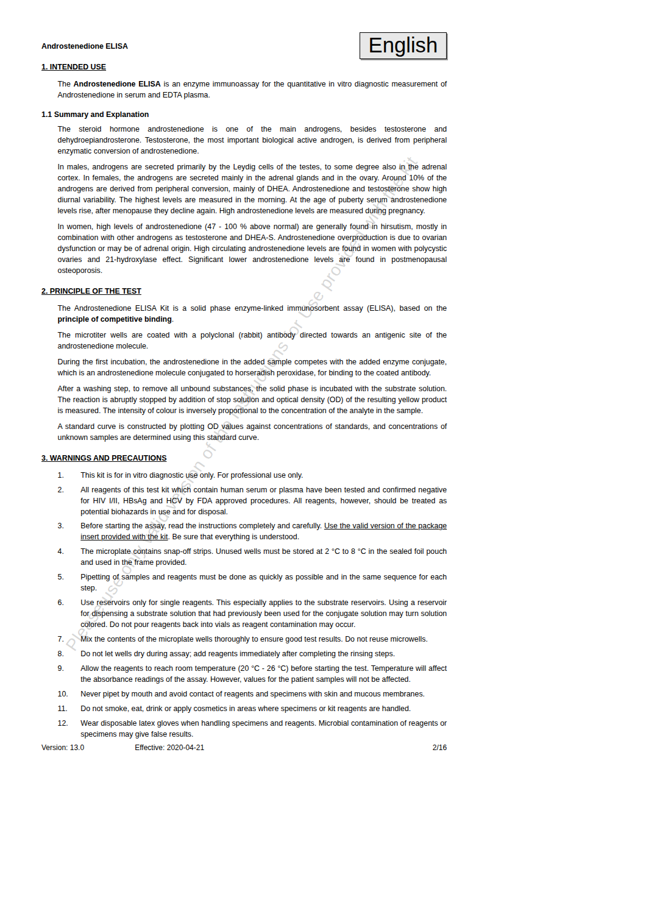English
Androstenedione ELISA
1. INTENDED USE
The Androstenedione ELISA is an enzyme immunoassay for the quantitative in vitro diagnostic measurement of Androstenedione in serum and EDTA plasma.
1.1 Summary and Explanation
The steroid hormone androstenedione is one of the main androgens, besides testosterone and dehydroepiandrosterone. Testosterone, the most important biological active androgen, is derived from peripheral enzymatic conversion of androstenedione.
In males, androgens are secreted primarily by the Leydig cells of the testes, to some degree also in the adrenal cortex. In females, the androgens are secreted mainly in the adrenal glands and in the ovary. Around 10% of the androgens are derived from peripheral conversion, mainly of DHEA. Androstenedione and testosterone show high diurnal variability. The highest levels are measured in the morning. At the age of puberty serum androstenedione levels rise, after menopause they decline again. High androstenedione levels are measured during pregnancy.
In women, high levels of androstenedione (47 - 100 % above normal) are generally found in hirsutism, mostly in combination with other androgens as testosterone and DHEA-S. Androstenedione overproduction is due to ovarian dysfunction or may be of adrenal origin. High circulating androstenedione levels are found in women with polycystic ovaries and 21-hydroxylase effect. Significant lower androstenedione levels are found in postmenopausal osteoporosis.
2. PRINCIPLE OF THE TEST
The Androstenedione ELISA Kit is a solid phase enzyme-linked immunosorbent assay (ELISA), based on the principle of competitive binding.
The microtiter wells are coated with a polyclonal (rabbit) antibody directed towards an antigenic site of the androstenedione molecule.
During the first incubation, the androstenedione in the added sample competes with the added enzyme conjugate, which is an androstenedione molecule conjugated to horseradish peroxidase, for binding to the coated antibody.
After a washing step, to remove all unbound substances, the solid phase is incubated with the substrate solution. The reaction is abruptly stopped by addition of stop solution and optical density (OD) of the resulting yellow product is measured. The intensity of colour is inversely proportional to the concentration of the analyte in the sample.
A standard curve is constructed by plotting OD values against concentrations of standards, and concentrations of unknown samples are determined using this standard curve.
3. WARNINGS AND PRECAUTIONS
This kit is for in vitro diagnostic use only. For professional use only.
All reagents of this test kit which contain human serum or plasma have been tested and confirmed negative for HIV I/II, HBsAg and HCV by FDA approved procedures. All reagents, however, should be treated as potential biohazards in use and for disposal.
Before starting the assay, read the instructions completely and carefully. Use the valid version of the package insert provided with the kit. Be sure that everything is understood.
The microplate contains snap-off strips. Unused wells must be stored at 2 °C to 8 °C in the sealed foil pouch and used in the frame provided.
Pipetting of samples and reagents must be done as quickly as possible and in the same sequence for each step.
Use reservoirs only for single reagents. This especially applies to the substrate reservoirs. Using a reservoir for dispensing a substrate solution that had previously been used for the conjugate solution may turn solution colored. Do not pour reagents back into vials as reagent contamination may occur.
Mix the contents of the microplate wells thoroughly to ensure good test results. Do not reuse microwells.
Do not let wells dry during assay; add reagents immediately after completing the rinsing steps.
Allow the reagents to reach room temperature (20 °C - 26 °C) before starting the test. Temperature will affect the absorbance readings of the assay. However, values for the patient samples will not be affected.
Never pipet by mouth and avoid contact of reagents and specimens with skin and mucous membranes.
Do not smoke, eat, drink or apply cosmetics in areas where specimens or kit reagents are handled.
Wear disposable latex gloves when handling specimens and reagents. Microbial contamination of reagents or specimens may give false results.
Please use only valid version of the Instructions for Use provided with the kit
Version: 13.0
Effective: 2020-04-21
2/16